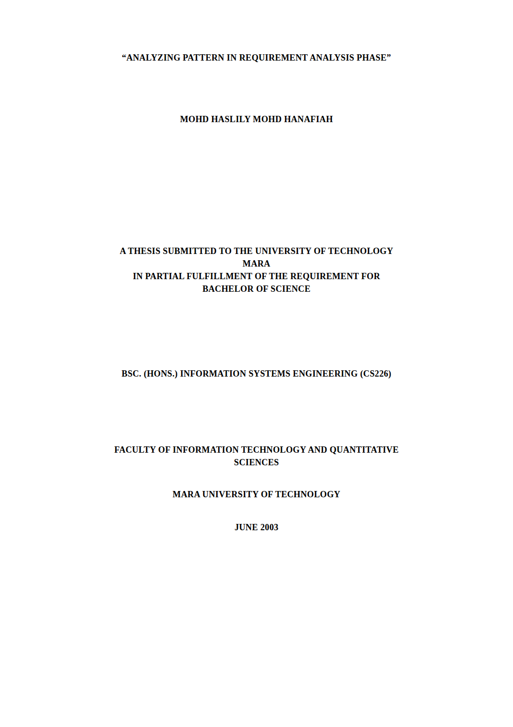“ANALYZING PATTERN IN REQUIREMENT ANALYSIS PHASE”
MOHD HASLILY MOHD HANAFIAH
A THESIS SUBMITTED TO THE UNIVERSITY OF TECHNOLOGY MARA
IN PARTIAL FULFILLMENT OF THE REQUIREMENT FOR
BACHELOR OF SCIENCE
BSC. (HONS.) INFORMATION SYSTEMS ENGINEERING (CS226)
FACULTY OF INFORMATION TECHNOLOGY AND QUANTITATIVE
SCIENCES
MARA UNIVERSITY OF TECHNOLOGY
JUNE 2003